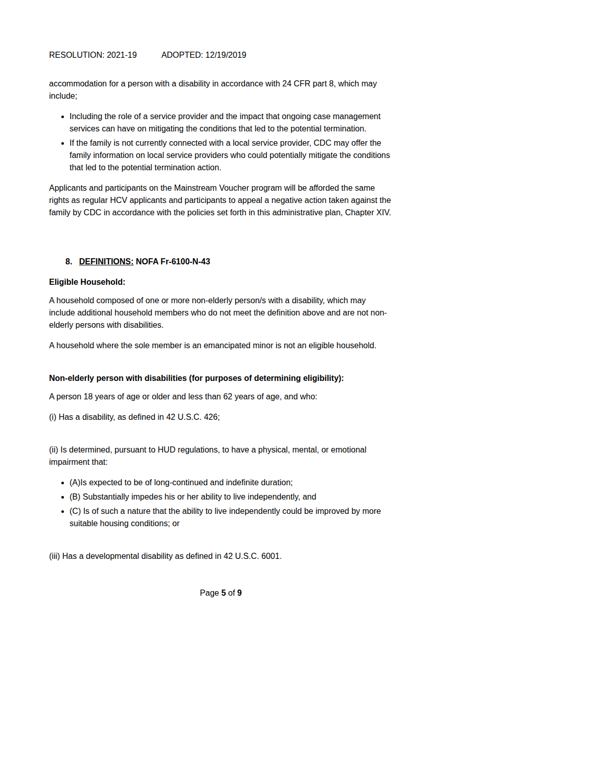RESOLUTION: 2021-19 ADOPTED: 12/19/2019
accommodation for a person with a disability in accordance with 24 CFR part 8, which may include;
Including the role of a service provider and the impact that ongoing case management services can have on mitigating the conditions that led to the potential termination.
If the family is not currently connected with a local service provider, CDC may offer the family information on local service providers who could potentially mitigate the conditions that led to the potential termination action.
Applicants and participants on the Mainstream Voucher program will be afforded the same rights as regular HCV applicants and participants to appeal a negative action taken against the family by CDC in accordance with the policies set forth in this administrative plan, Chapter XIV.
8. DEFINITIONS: NOFA Fr-6100-N-43
Eligible Household:
A household composed of one or more non-elderly person/s with a disability, which may include additional household members who do not meet the definition above and are not non-elderly persons with disabilities.
A household where the sole member is an emancipated minor is not an eligible household.
Non-elderly person with disabilities (for purposes of determining eligibility):
A person 18 years of age or older and less than 62 years of age, and who:
(i) Has a disability, as defined in 42 U.S.C. 426;
(ii) Is determined, pursuant to HUD regulations, to have a physical, mental, or emotional impairment that:
(A)Is expected to be of long-continued and indefinite duration;
(B) Substantially impedes his or her ability to live independently, and
(C) Is of such a nature that the ability to live independently could be improved by more suitable housing conditions; or
(iii) Has a developmental disability as defined in 42 U.S.C. 6001.
Page 5 of 9